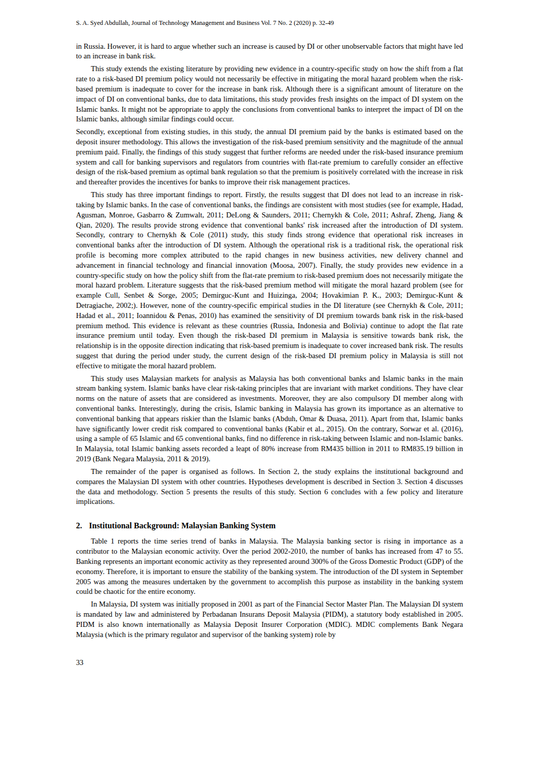S. A. Syed Abdullah, Journal of Technology Management and Business Vol. 7 No. 2 (2020) p. 32-49
in Russia. However, it is hard to argue whether such an increase is caused by DI or other unobservable factors that might have led to an increase in bank risk.
This study extends the existing literature by providing new evidence in a country-specific study on how the shift from a flat rate to a risk-based DI premium policy would not necessarily be effective in mitigating the moral hazard problem when the risk-based premium is inadequate to cover for the increase in bank risk. Although there is a significant amount of literature on the impact of DI on conventional banks, due to data limitations, this study provides fresh insights on the impact of DI system on the Islamic banks. It might not be appropriate to apply the conclusions from conventional banks to interpret the impact of DI on the Islamic banks, although similar findings could occur.
Secondly, exceptional from existing studies, in this study, the annual DI premium paid by the banks is estimated based on the deposit insurer methodology. This allows the investigation of the risk-based premium sensitivity and the magnitude of the annual premium paid. Finally, the findings of this study suggest that further reforms are needed under the risk-based insurance premium system and call for banking supervisors and regulators from countries with flat-rate premium to carefully consider an effective design of the risk-based premium as optimal bank regulation so that the premium is positively correlated with the increase in risk and thereafter provides the incentives for banks to improve their risk management practices.
This study has three important findings to report. Firstly, the results suggest that DI does not lead to an increase in risk-taking by Islamic banks. In the case of conventional banks, the findings are consistent with most studies (see for example, Hadad, Agusman, Monroe, Gasbarro & Zumwalt, 2011; DeLong & Saunders, 2011; Chernykh & Cole, 2011; Ashraf, Zheng, Jiang & Qian, 2020). The results provide strong evidence that conventional banks' risk increased after the introduction of DI system. Secondly, contrary to Chernykh & Cole (2011) study, this study finds strong evidence that operational risk increases in conventional banks after the introduction of DI system. Although the operational risk is a traditional risk, the operational risk profile is becoming more complex attributed to the rapid changes in new business activities, new delivery channel and advancement in financial technology and financial innovation (Moosa, 2007). Finally, the study provides new evidence in a country-specific study on how the policy shift from the flat-rate premium to risk-based premium does not necessarily mitigate the moral hazard problem. Literature suggests that the risk-based premium method will mitigate the moral hazard problem (see for example Cull, Senbet & Sorge, 2005; Demirguc-Kunt and Huizinga, 2004; Hovakimian P. K., 2003; Demirguc-Kunt & Detragiache, 2002;). However, none of the country-specific empirical studies in the DI literature (see Chernykh & Cole, 2011; Hadad et al., 2011; Ioannidou & Penas, 2010) has examined the sensitivity of DI premium towards bank risk in the risk-based premium method. This evidence is relevant as these countries (Russia, Indonesia and Bolivia) continue to adopt the flat rate insurance premium until today. Even though the risk-based DI premium in Malaysia is sensitive towards bank risk, the relationship is in the opposite direction indicating that risk-based premium is inadequate to cover increased bank risk. The results suggest that during the period under study, the current design of the risk-based DI premium policy in Malaysia is still not effective to mitigate the moral hazard problem.
This study uses Malaysian markets for analysis as Malaysia has both conventional banks and Islamic banks in the main stream banking system. Islamic banks have clear risk-taking principles that are invariant with market conditions. They have clear norms on the nature of assets that are considered as investments. Moreover, they are also compulsory DI member along with conventional banks. Interestingly, during the crisis, Islamic banking in Malaysia has grown its importance as an alternative to conventional banking that appears riskier than the Islamic banks (Abduh, Omar & Duasa, 2011). Apart from that, Islamic banks have significantly lower credit risk compared to conventional banks (Kabir et al., 2015). On the contrary, Sorwar et al. (2016), using a sample of 65 Islamic and 65 conventional banks, find no difference in risk-taking between Islamic and non-Islamic banks. In Malaysia, total Islamic banking assets recorded a leapt of 80% increase from RM435 billion in 2011 to RM835.19 billion in 2019 (Bank Negara Malaysia, 2011 & 2019).
The remainder of the paper is organised as follows. In Section 2, the study explains the institutional background and compares the Malaysian DI system with other countries. Hypotheses development is described in Section 3. Section 4 discusses the data and methodology. Section 5 presents the results of this study. Section 6 concludes with a few policy and literature implications.
2. Institutional Background: Malaysian Banking System
Table 1 reports the time series trend of banks in Malaysia. The Malaysia banking sector is rising in importance as a contributor to the Malaysian economic activity. Over the period 2002-2010, the number of banks has increased from 47 to 55. Banking represents an important economic activity as they represented around 300% of the Gross Domestic Product (GDP) of the economy. Therefore, it is important to ensure the stability of the banking system. The introduction of the DI system in September 2005 was among the measures undertaken by the government to accomplish this purpose as instability in the banking system could be chaotic for the entire economy.
In Malaysia, DI system was initially proposed in 2001 as part of the Financial Sector Master Plan. The Malaysian DI system is mandated by law and administered by Perbadanan Insurans Deposit Malaysia (PIDM), a statutory body established in 2005. PIDM is also known internationally as Malaysia Deposit Insurer Corporation (MDIC). MDIC complements Bank Negara Malaysia (which is the primary regulator and supervisor of the banking system) role by
33